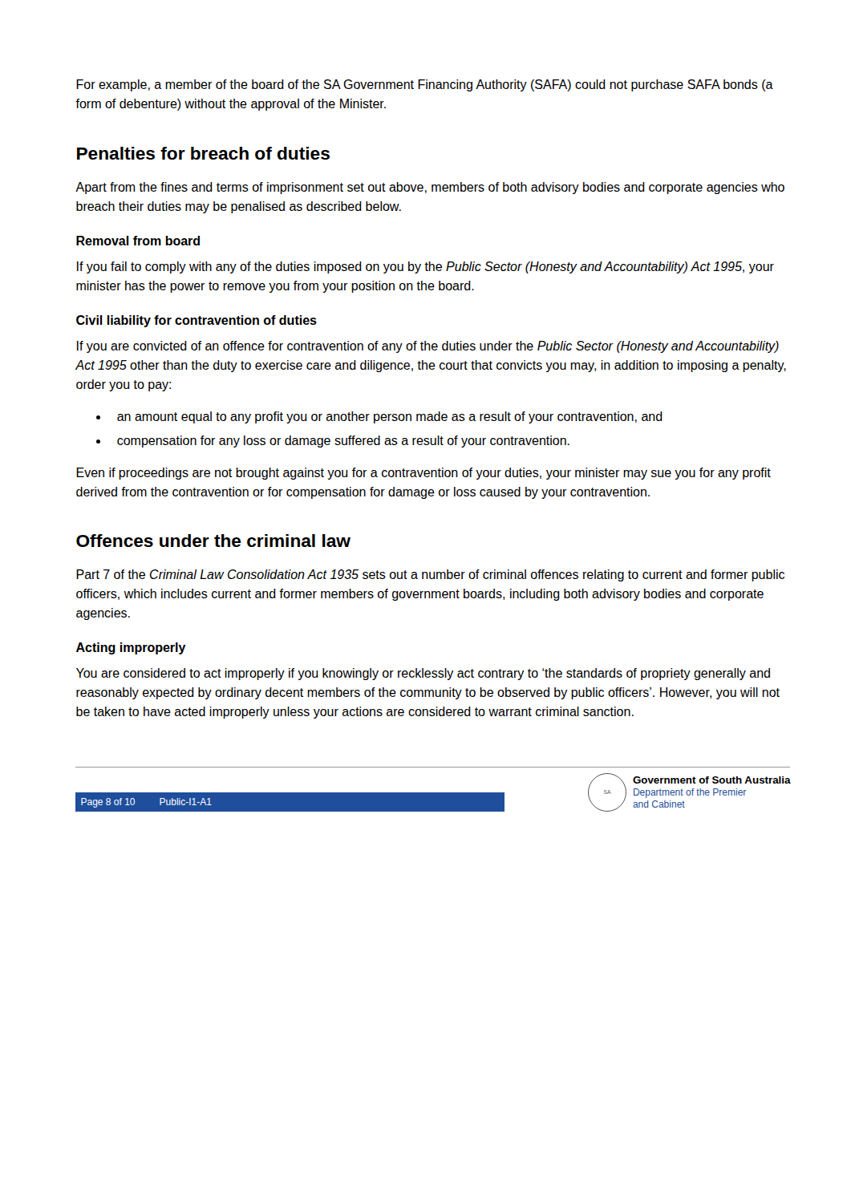For example, a member of the board of the SA Government Financing Authority (SAFA) could not purchase SAFA bonds (a form of debenture) without the approval of the Minister.
Penalties for breach of duties
Apart from the fines and terms of imprisonment set out above, members of both advisory bodies and corporate agencies who breach their duties may be penalised as described below.
Removal from board
If you fail to comply with any of the duties imposed on you by the Public Sector (Honesty and Accountability) Act 1995, your minister has the power to remove you from your position on the board.
Civil liability for contravention of duties
If you are convicted of an offence for contravention of any of the duties under the Public Sector (Honesty and Accountability) Act 1995 other than the duty to exercise care and diligence, the court that convicts you may, in addition to imposing a penalty, order you to pay:
an amount equal to any profit you or another person made as a result of your contravention, and
compensation for any loss or damage suffered as a result of your contravention.
Even if proceedings are not brought against you for a contravention of your duties, your minister may sue you for any profit derived from the contravention or for compensation for damage or loss caused by your contravention.
Offences under the criminal law
Part 7 of the Criminal Law Consolidation Act 1935 sets out a number of criminal offences relating to current and former public officers, which includes current and former members of government boards, including both advisory bodies and corporate agencies.
Acting improperly
You are considered to act improperly if you knowingly or recklessly act contrary to ‘the standards of propriety generally and reasonably expected by ordinary decent members of the community to be observed by public officers’. However, you will not be taken to have acted improperly unless your actions are considered to warrant criminal sanction.
Page 8 of 10 Public-I1-A1
SA Government of South Australia
Department of the Premier
and Cabinet